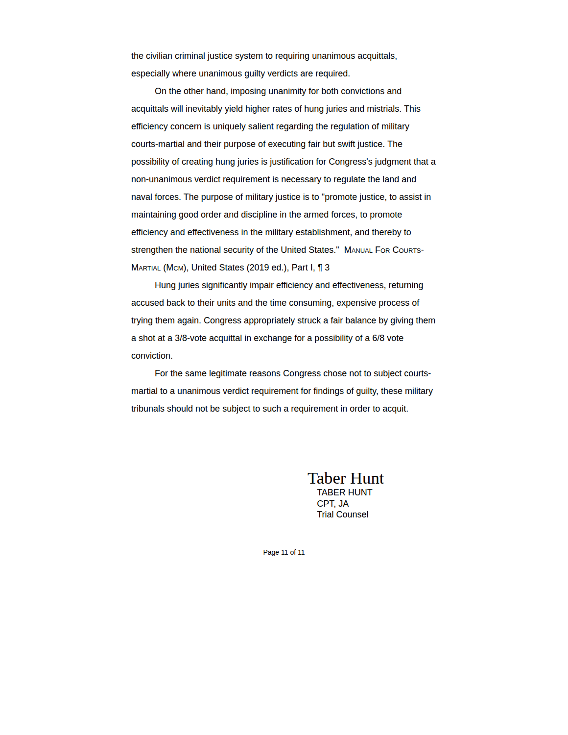the civilian criminal justice system to requiring unanimous acquittals, especially where unanimous guilty verdicts are required.
On the other hand, imposing unanimity for both convictions and acquittals will inevitably yield higher rates of hung juries and mistrials. This efficiency concern is uniquely salient regarding the regulation of military courts-martial and their purpose of executing fair but swift justice. The possibility of creating hung juries is justification for Congress's judgment that a non-unanimous verdict requirement is necessary to regulate the land and naval forces. The purpose of military justice is to "promote justice, to assist in maintaining good order and discipline in the armed forces, to promote efficiency and effectiveness in the military establishment, and thereby to strengthen the national security of the United States." Manual For Courts-Martial (Mcm), United States (2019 ed.), Part I, ¶ 3
Hung juries significantly impair efficiency and effectiveness, returning accused back to their units and the time consuming, expensive process of trying them again. Congress appropriately struck a fair balance by giving them a shot at a 3/8-vote acquittal in exchange for a possibility of a 6/8 vote conviction.
For the same legitimate reasons Congress chose not to subject courts-martial to a unanimous verdict requirement for findings of guilty, these military tribunals should not be subject to such a requirement in order to acquit.
Taber Hunt
TABER HUNT
CPT, JA
Trial Counsel
Page 11 of 11